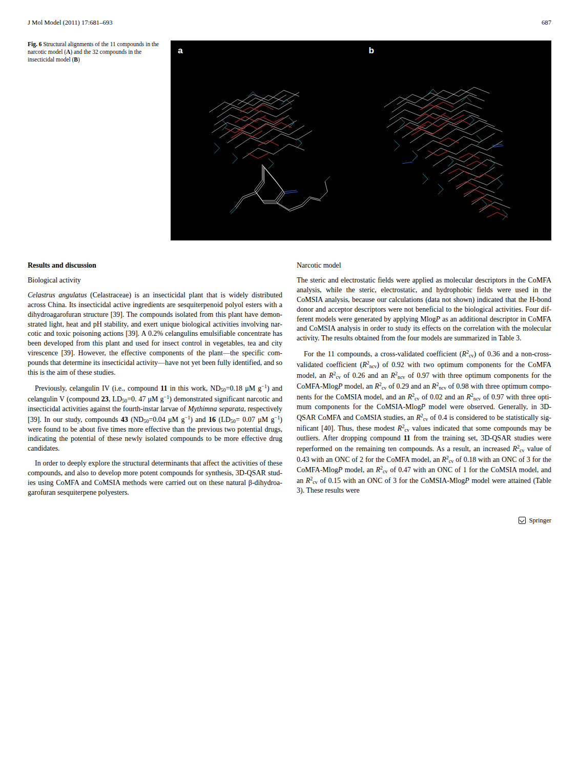J Mol Model (2011) 17:681–693 687
Fig. 6 Structural alignments of the 11 compounds in the narcotic model (A) and the 32 compounds in the insecticidal model (B)
a b
Results and discussion
Biological activity
Celastrus angulatus (Celastraceae) is an insecticidal plant that is widely distributed across China. Its insecticidal active ingredients are sesquiterpenoid polyol esters with a dihydroagarofuran structure [39]. The compounds isolated from this plant have demonstrated light, heat and pH stability, and exert unique biological activities involving narcotic and toxic poisoning actions [39]. A 0.2% celangulins emulsifiable concentrate has been developed from this plant and used for insect control in vegetables, tea and city virescence [39]. However, the effective components of the plant—the specific compounds that determine its insecticidal activity—have not yet been fully identified, and so this is the aim of these studies.
Previously, celangulin IV (i.e., compound 11 in this work, ND50=0.18 μM g−1) and celangulin V (compound 23, LD50=0. 47 μM g−1) demonstrated significant narcotic and insecticidal activities against the fourth-instar larvae of Mythimna separata, respectively [39]. In our study, compounds 43 (ND50=0.04 μM g−1) and 16 (LD50= 0.07 μM g−1) were found to be about five times more effective than the previous two potential drugs, indicating the potential of these newly isolated compounds to be more effective drug candidates.
In order to deeply explore the structural determinants that affect the activities of these compounds, and also to develop more potent compounds for synthesis, 3D-QSAR studies using CoMFA and CoMSIA methods were carried out on these natural β-dihydroagarofuran sesquiterpene polyesters.
Narcotic model
The steric and electrostatic fields were applied as molecular descriptors in the CoMFA analysis, while the steric, electrostatic, and hydrophobic fields were used in the CoMSIA analysis, because our calculations (data not shown) indicated that the H-bond donor and acceptor descriptors were not beneficial to the biological activities. Four different models were generated by applying MlogP as an additional descriptor in CoMFA and CoMSIA analysis in order to study its effects on the correlation with the molecular activity. The results obtained from the four models are summarized in Table 3.
For the 11 compounds, a cross-validated coefficient (R2cv) of 0.36 and a non-cross-validated coefficient (R2ncv) of 0.92 with two optimum components for the CoMFA model, an R2cv of 0.26 and an R2ncv of 0.97 with three optimum components for the CoMFA-MlogP model, an R2cv of 0.29 and an R2ncv of 0.98 with three optimum components for the CoMSIA model, and an R2cv of 0.02 and an R2ncv of 0.97 with three optimum components for the CoMSIA-MlogP model were observed. Generally, in 3D-QSAR CoMFA and CoMSIA studies, an R2cv of 0.4 is considered to be statistically significant [40]. Thus, these modest R2cv values indicated that some compounds may be outliers. After dropping compound 11 from the training set, 3D-QSAR studies were reperformed on the remaining ten compounds. As a result, an increased R2cv value of 0.43 with an ONC of 2 for the CoMFA model, an R2cv of 0.18 with an ONC of 3 for the CoMFA-MlogP model, an R2cv of 0.47 with an ONC of 1 for the CoMSIA model, and an R2cv of 0.15 with an ONC of 3 for the CoMSIA-MlogP model were attained (Table 3). These results were
Springer